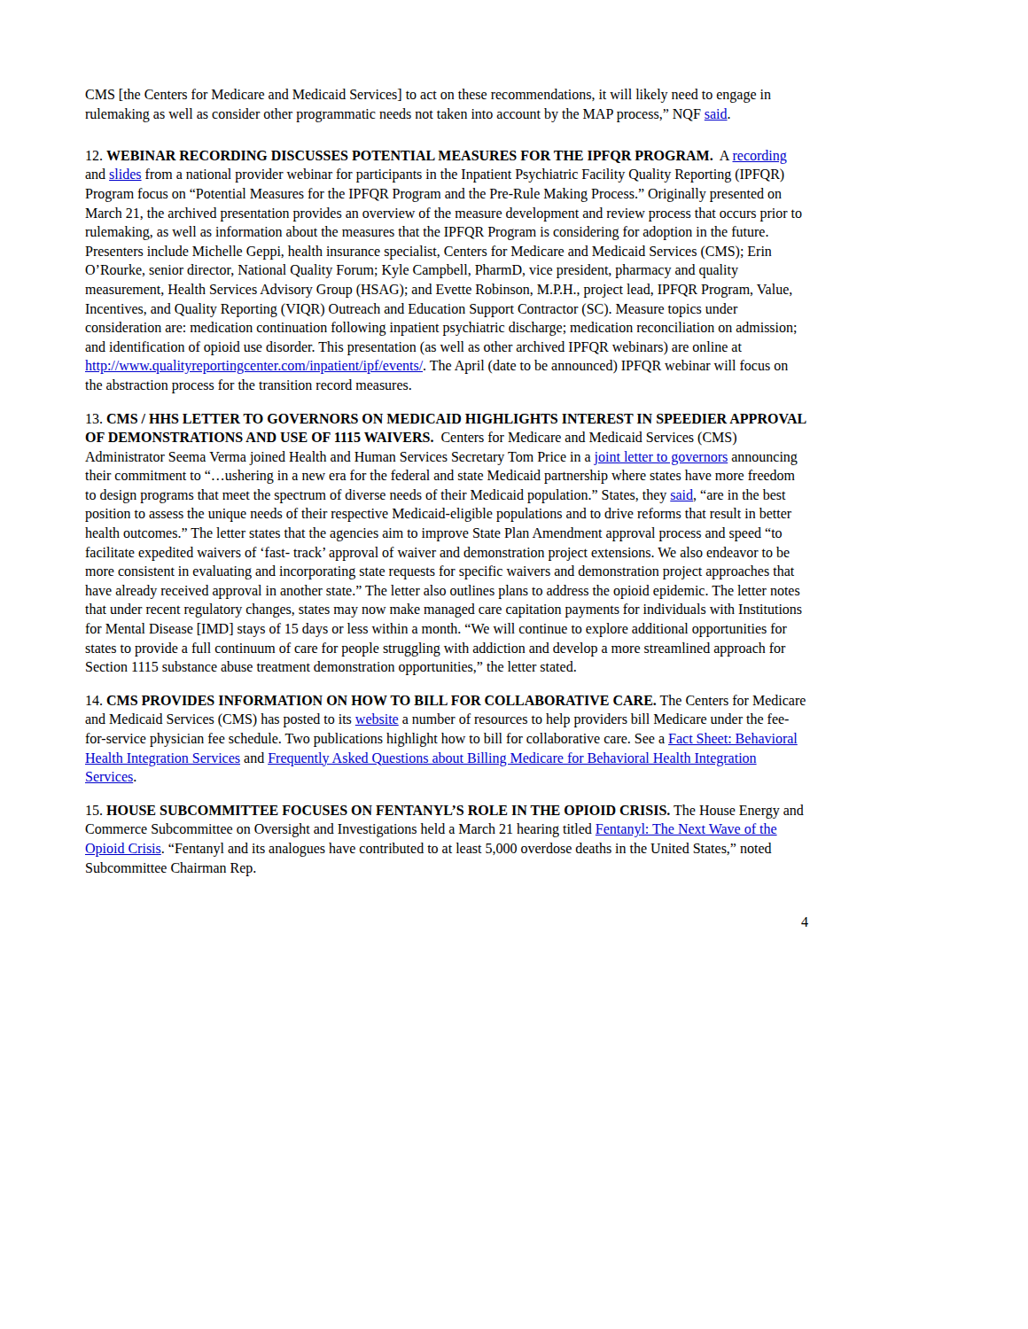CMS [the Centers for Medicare and Medicaid Services] to act on these recommendations, it will likely need to engage in rulemaking as well as consider other programmatic needs not taken into account by the MAP process,” NQF said.
12. WEBINAR RECORDING DISCUSSES POTENTIAL MEASURES FOR THE IPFQR PROGRAM. A recording and slides from a national provider webinar for participants in the Inpatient Psychiatric Facility Quality Reporting (IPFQR) Program focus on “Potential Measures for the IPFQR Program and the Pre-Rule Making Process.” Originally presented on March 21, the archived presentation provides an overview of the measure development and review process that occurs prior to rulemaking, as well as information about the measures that the IPFQR Program is considering for adoption in the future. Presenters include Michelle Geppi, health insurance specialist, Centers for Medicare and Medicaid Services (CMS); Erin O’Rourke, senior director, National Quality Forum; Kyle Campbell, PharmD, vice president, pharmacy and quality measurement, Health Services Advisory Group (HSAG); and Evette Robinson, M.P.H., project lead, IPFQR Program, Value, Incentives, and Quality Reporting (VIQR) Outreach and Education Support Contractor (SC). Measure topics under consideration are: medication continuation following inpatient psychiatric discharge; medication reconciliation on admission; and identification of opioid use disorder. This presentation (as well as other archived IPFQR webinars) are online at http://www.qualityreportingcenter.com/inpatient/ipf/events/. The April (date to be announced) IPFQR webinar will focus on the abstraction process for the transition record measures.
13. CMS / HHS LETTER TO GOVERNORS ON MEDICAID HIGHLIGHTS INTEREST IN SPEEDIER APPROVAL OF DEMONSTRATIONS AND USE OF 1115 WAIVERS. Centers for Medicare and Medicaid Services (CMS) Administrator Seema Verma joined Health and Human Services Secretary Tom Price in a joint letter to governors announcing their commitment to “…ushering in a new era for the federal and state Medicaid partnership where states have more freedom to design programs that meet the spectrum of diverse needs of their Medicaid population.” States, they said, “are in the best position to assess the unique needs of their respective Medicaid-eligible populations and to drive reforms that result in better health outcomes.” The letter states that the agencies aim to improve State Plan Amendment approval process and speed “to facilitate expedited waivers of ‘fast- track’ approval of waiver and demonstration project extensions. We also endeavor to be more consistent in evaluating and incorporating state requests for specific waivers and demonstration project approaches that have already received approval in another state.” The letter also outlines plans to address the opioid epidemic. The letter notes that under recent regulatory changes, states may now make managed care capitation payments for individuals with Institutions for Mental Disease [IMD] stays of 15 days or less within a month. “We will continue to explore additional opportunities for states to provide a full continuum of care for people struggling with addiction and develop a more streamlined approach for Section 1115 substance abuse treatment demonstration opportunities,” the letter stated.
14. CMS PROVIDES INFORMATION ON HOW TO BILL FOR COLLABORATIVE CARE. The Centers for Medicare and Medicaid Services (CMS) has posted to its website a number of resources to help providers bill Medicare under the fee-for-service physician fee schedule. Two publications highlight how to bill for collaborative care. See a Fact Sheet: Behavioral Health Integration Services and Frequently Asked Questions about Billing Medicare for Behavioral Health Integration Services.
15. HOUSE SUBCOMMITTEE FOCUSES ON FENTANYL’S ROLE IN THE OPIOID CRISIS. The House Energy and Commerce Subcommittee on Oversight and Investigations held a March 21 hearing titled Fentanyl: The Next Wave of the Opioid Crisis. “Fentanyl and its analogues have contributed to at least 5,000 overdose deaths in the United States,” noted Subcommittee Chairman Rep.
4